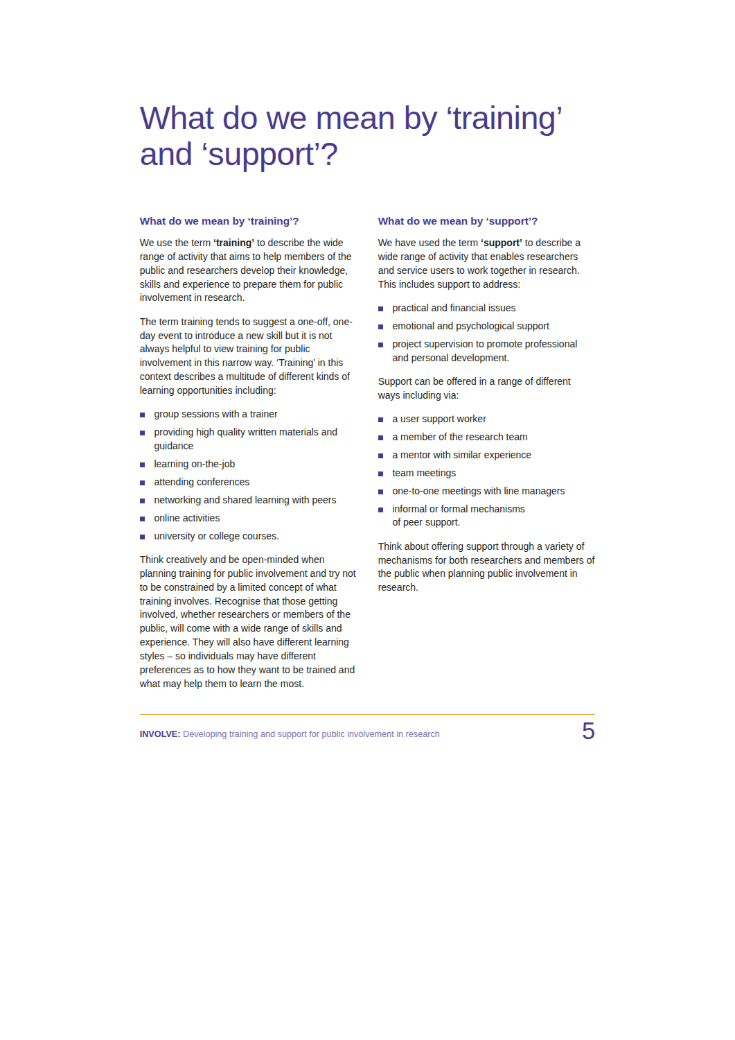What do we mean by ‘training’
and ‘support’?
What do we mean by ‘training’?
We use the term ‘training’ to describe the wide range of activity that aims to help members of the public and researchers develop their knowledge, skills and experience to prepare them for public involvement in research.
The term training tends to suggest a one-off, one-day event to introduce a new skill but it is not always helpful to view training for public involvement in this narrow way. ‘Training’ in this context describes a multitude of different kinds of learning opportunities including:
group sessions with a trainer
providing high quality written materials and guidance
learning on-the-job
attending conferences
networking and shared learning with peers
online activities
university or college courses.
Think creatively and be open-minded when planning training for public involvement and try not to be constrained by a limited concept of what training involves. Recognise that those getting involved, whether researchers or members of the public, will come with a wide range of skills and experience. They will also have different learning styles – so individuals may have different preferences as to how they want to be trained and what may help them to learn the most.
What do we mean by ‘support’?
We have used the term ‘support’ to describe a wide range of activity that enables researchers and service users to work together in research. This includes support to address:
practical and financial issues
emotional and psychological support
project supervision to promote professional and personal development.
Support can be offered in a range of different ways including via:
a user support worker
a member of the research team
a mentor with similar experience
team meetings
one-to-one meetings with line managers
informal or formal mechanisms
of peer support.
Think about offering support through a variety of mechanisms for both researchers and members of the public when planning public involvement in research.
INVOLVE: Developing training and support for public involvement in research
5